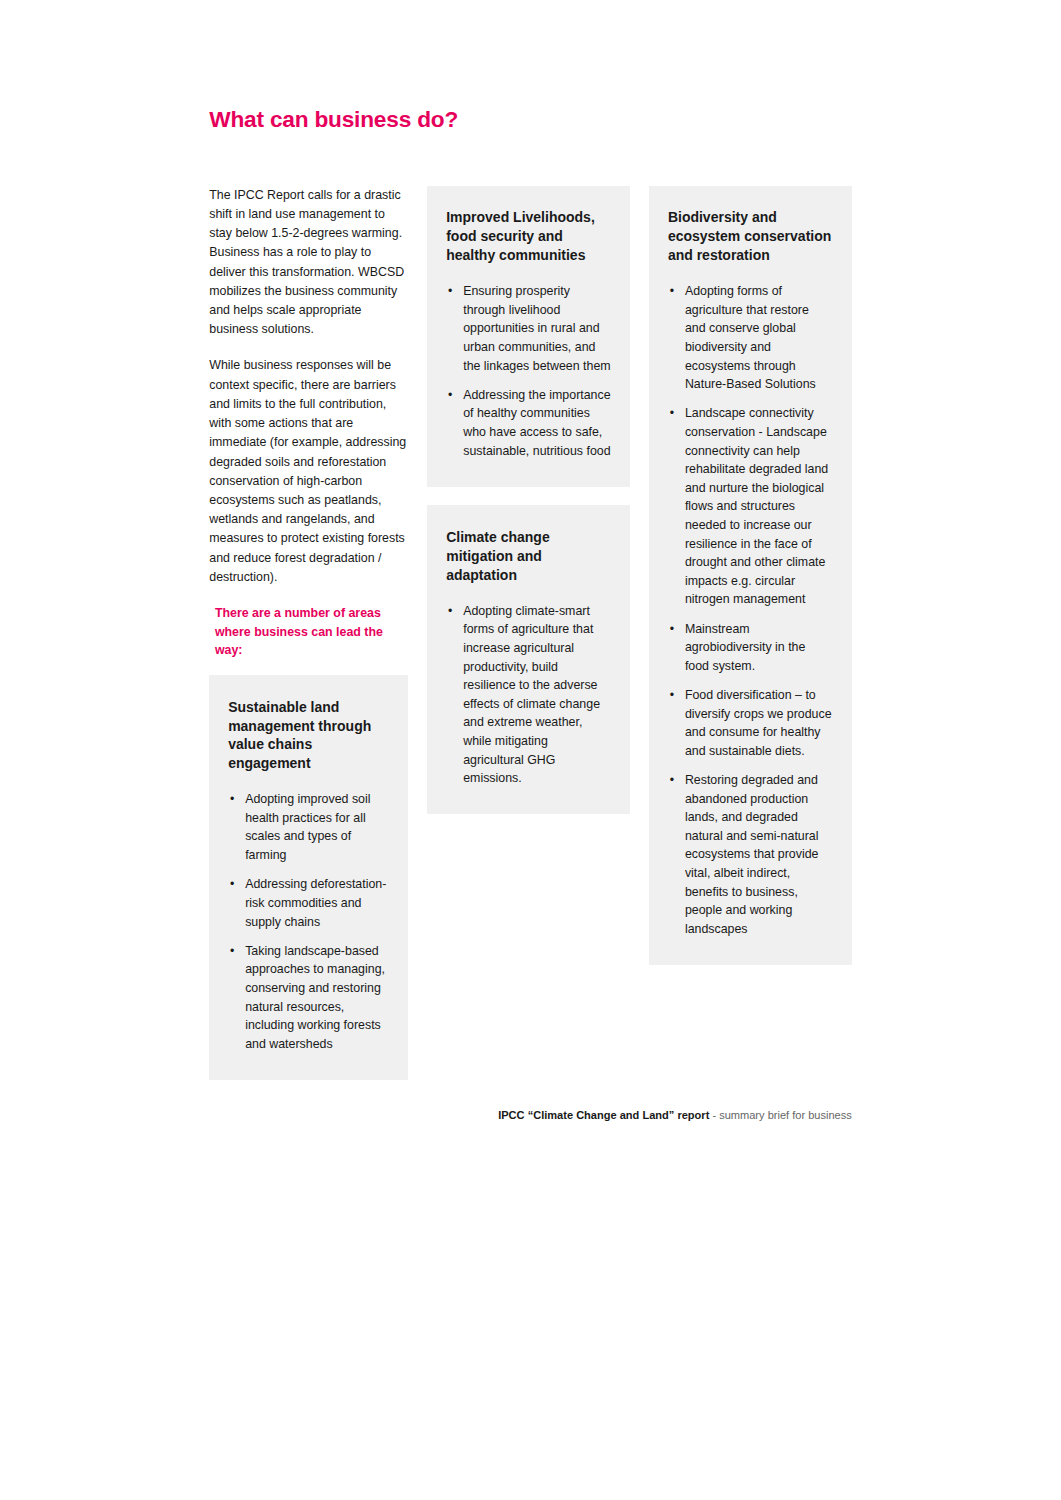What can business do?
The IPCC Report calls for a drastic shift in land use management to stay below 1.5-2-degrees warming. Business has a role to play to deliver this transformation. WBCSD mobilizes the business community and helps scale appropriate business solutions.
While business responses will be context specific, there are barriers and limits to the full contribution, with some actions that are immediate (for example, addressing degraded soils and reforestation conservation of high-carbon ecosystems such as peatlands, wetlands and rangelands, and measures to protect existing forests and reduce forest degradation / destruction).
There are a number of areas where business can lead the way:
Sustainable land management through value chains engagement
Adopting improved soil health practices for all scales and types of farming
Addressing deforestation-risk commodities and supply chains
Taking landscape-based approaches to managing, conserving and restoring natural resources, including working forests and watersheds
Improved Livelihoods, food security and healthy communities
Ensuring prosperity through livelihood opportunities in rural and urban communities, and the linkages between them
Addressing the importance of healthy communities who have access to safe, sustainable, nutritious food
Climate change mitigation and adaptation
Adopting climate-smart forms of agriculture that increase agricultural productivity, build resilience to the adverse effects of climate change and extreme weather, while mitigating agricultural GHG emissions.
Biodiversity and ecosystem conservation and restoration
Adopting forms of agriculture that restore and conserve global biodiversity and ecosystems through Nature-Based Solutions
Landscape connectivity conservation - Landscape connectivity can help rehabilitate degraded land and nurture the biological flows and structures needed to increase our resilience in the face of drought and other climate impacts e.g. circular nitrogen management
Mainstream agrobiodiversity in the food system.
Food diversification – to diversify crops we produce and consume for healthy and sustainable diets.
Restoring degraded and abandoned production lands, and degraded natural and semi-natural ecosystems that provide vital, albeit indirect, benefits to business, people and working landscapes
IPCC “Climate Change and Land” report - summary brief for business